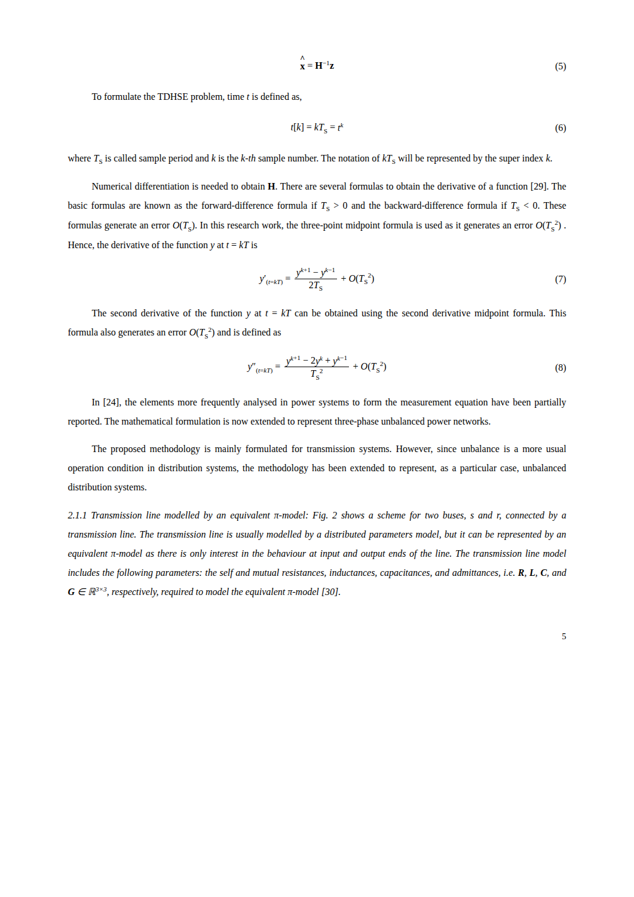x = H−1z (5)
To formulate the TDHSE problem, time t is defined as,
t[k] = kTS = tk (6)
where TS is called sample period and k is the k-th sample number. The notation of kTS will be represented by the super index k.
Numerical differentiation is needed to obtain H. There are several formulas to obtain the derivative of a function [29]. The basic formulas are known as the forward-difference formula if TS > 0 and the backward-difference formula if TS < 0. These formulas generate an error O(TS). In this research work, the three-point midpoint formula is used as it generates an error O(TS2) . Hence, the derivative of the function y at t = kT is
y′(t=kT) = yk+1 − yk−12TS + O(TS2) (7)
The second derivative of the function y at t = kT can be obtained using the second derivative midpoint formula. This formula also generates an error O(TS2) and is defined as
y″(t=kT) = yk+1 − 2yk + yk−1 TS2 + O(TS2) (8)
In [24], the elements more frequently analysed in power systems to form the measurement equation have been partially reported. The mathematical formulation is now extended to represent three-phase unbalanced power networks.
The proposed methodology is mainly formulated for transmission systems. However, since unbalance is a more usual operation condition in distribution systems, the methodology has been extended to represent, as a particular case, unbalanced distribution systems.
2.1.1 Transmission line modelled by an equivalent π-model: Fig. 2 shows a scheme for two buses, s and r, connected by a transmission line. The transmission line is usually modelled by a distributed parameters model, but it can be represented by an equivalent π-model as there is only interest in the behaviour at input and output ends of the line. The transmission line model includes the following parameters: the self and mutual resistances, inductances, capacitances, and admittances, i.e. R, L, C, and G ∈ ℝ3×3, respectively, required to model the equivalent π-model [30].
5